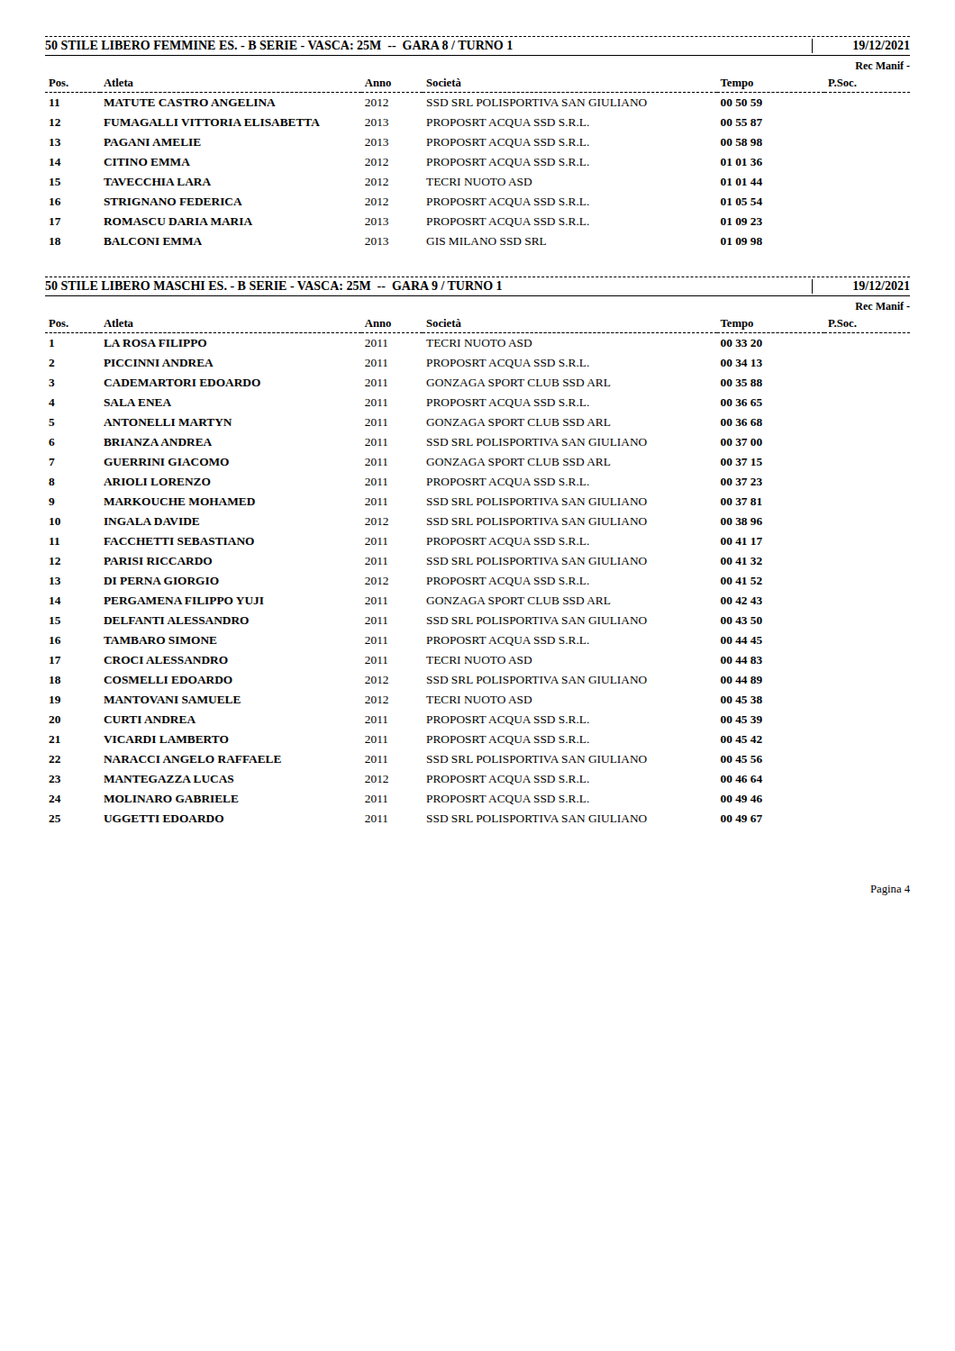50 STILE LIBERO FEMMINE ES. - B SERIE - VASCA: 25M -- GARA 8 / TURNO 1
19/12/2021
Rec Manif -
| Pos. | Atleta | Anno | Società | Tempo | P.Soc. |
| --- | --- | --- | --- | --- | --- |
| 11 | MATUTE CASTRO ANGELINA | 2012 | SSD SRL POLISPORTIVA SAN GIULIANO | 00 50 59 | |
| 12 | FUMAGALLI VITTORIA ELISABETTA | 2013 | PROPOSRT ACQUA SSD S.R.L. | 00 55 87 | |
| 13 | PAGANI AMELIE | 2013 | PROPOSRT ACQUA SSD S.R.L. | 00 58 98 | |
| 14 | CITINO EMMA | 2012 | PROPOSRT ACQUA SSD S.R.L. | 01 01 36 | |
| 15 | TAVECCHIA LARA | 2012 | TECRI NUOTO ASD | 01 01 44 | |
| 16 | STRIGNANO FEDERICA | 2012 | PROPOSRT ACQUA SSD S.R.L. | 01 05 54 | |
| 17 | ROMASCU DARIA MARIA | 2013 | PROPOSRT ACQUA SSD S.R.L. | 01 09 23 | |
| 18 | BALCONI EMMA | 2013 | GIS MILANO SSD SRL | 01 09 98 | |
50 STILE LIBERO MASCHI ES. - B SERIE - VASCA: 25M -- GARA 9 / TURNO 1
19/12/2021
Rec Manif -
| Pos. | Atleta | Anno | Società | Tempo | P.Soc. |
| --- | --- | --- | --- | --- | --- |
| 1 | LA ROSA FILIPPO | 2011 | TECRI NUOTO ASD | 00 33 20 | |
| 2 | PICCINNI ANDREA | 2011 | PROPOSRT ACQUA SSD S.R.L. | 00 34 13 | |
| 3 | CADEMARTORI EDOARDO | 2011 | GONZAGA SPORT CLUB SSD ARL | 00 35 88 | |
| 4 | SALA ENEA | 2011 | PROPOSRT ACQUA SSD S.R.L. | 00 36 65 | |
| 5 | ANTONELLI MARTYN | 2011 | GONZAGA SPORT CLUB SSD ARL | 00 36 68 | |
| 6 | BRIANZA ANDREA | 2011 | SSD SRL POLISPORTIVA SAN GIULIANO | 00 37 00 | |
| 7 | GUERRINI GIACOMO | 2011 | GONZAGA SPORT CLUB SSD ARL | 00 37 15 | |
| 8 | ARIOLI LORENZO | 2011 | PROPOSRT ACQUA SSD S.R.L. | 00 37 23 | |
| 9 | MARKOUCHE MOHAMED | 2011 | SSD SRL POLISPORTIVA SAN GIULIANO | 00 37 81 | |
| 10 | INGALA DAVIDE | 2012 | SSD SRL POLISPORTIVA SAN GIULIANO | 00 38 96 | |
| 11 | FACCHETTI SEBASTIANO | 2011 | PROPOSRT ACQUA SSD S.R.L. | 00 41 17 | |
| 12 | PARISI RICCARDO | 2011 | SSD SRL POLISPORTIVA SAN GIULIANO | 00 41 32 | |
| 13 | DI PERNA GIORGIO | 2012 | PROPOSRT ACQUA SSD S.R.L. | 00 41 52 | |
| 14 | PERGAMENA FILIPPO YUJI | 2011 | GONZAGA SPORT CLUB SSD ARL | 00 42 43 | |
| 15 | DELFANTI ALESSANDRO | 2011 | SSD SRL POLISPORTIVA SAN GIULIANO | 00 43 50 | |
| 16 | TAMBARO SIMONE | 2011 | PROPOSRT ACQUA SSD S.R.L. | 00 44 45 | |
| 17 | CROCI ALESSANDRO | 2011 | TECRI NUOTO ASD | 00 44 83 | |
| 18 | COSMELLI EDOARDO | 2012 | SSD SRL POLISPORTIVA SAN GIULIANO | 00 44 89 | |
| 19 | MANTOVANI SAMUELE | 2012 | TECRI NUOTO ASD | 00 45 38 | |
| 20 | CURTI ANDREA | 2011 | PROPOSRT ACQUA SSD S.R.L. | 00 45 39 | |
| 21 | VICARDI LAMBERTO | 2011 | PROPOSRT ACQUA SSD S.R.L. | 00 45 42 | |
| 22 | NARACCI ANGELO RAFFAELE | 2011 | SSD SRL POLISPORTIVA SAN GIULIANO | 00 45 56 | |
| 23 | MANTEGAZZA LUCAS | 2012 | PROPOSRT ACQUA SSD S.R.L. | 00 46 64 | |
| 24 | MOLINARO GABRIELE | 2011 | PROPOSRT ACQUA SSD S.R.L. | 00 49 46 | |
| 25 | UGGETTI EDOARDO | 2011 | SSD SRL POLISPORTIVA SAN GIULIANO | 00 49 67 | |
Pagina 4